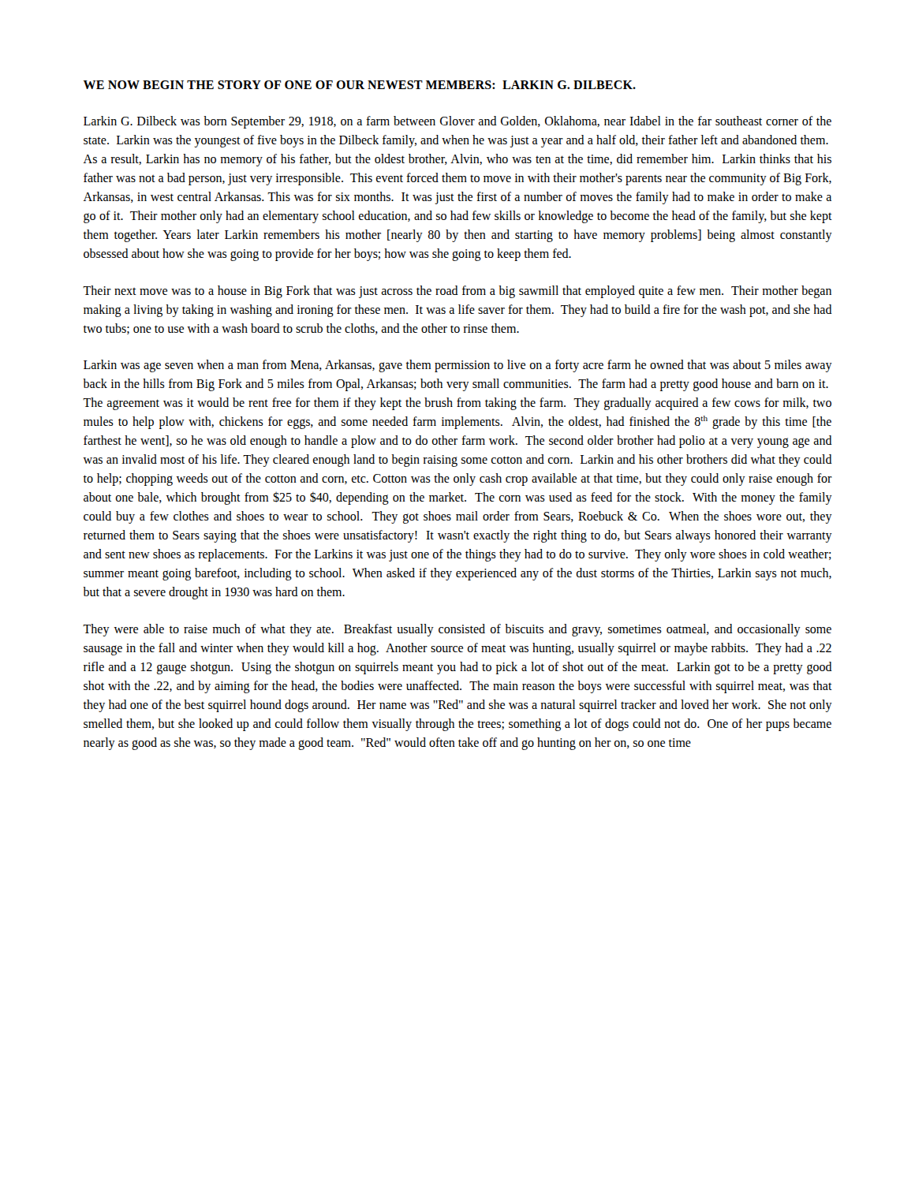We now begin the story of one of our newest members: Larkin G. Dilbeck.
Larkin G. Dilbeck was born September 29, 1918, on a farm between Glover and Golden, Oklahoma, near Idabel in the far southeast corner of the state. Larkin was the youngest of five boys in the Dilbeck family, and when he was just a year and a half old, their father left and abandoned them. As a result, Larkin has no memory of his father, but the oldest brother, Alvin, who was ten at the time, did remember him. Larkin thinks that his father was not a bad person, just very irresponsible. This event forced them to move in with their mother's parents near the community of Big Fork, Arkansas, in west central Arkansas. This was for six months. It was just the first of a number of moves the family had to make in order to make a go of it. Their mother only had an elementary school education, and so had few skills or knowledge to become the head of the family, but she kept them together. Years later Larkin remembers his mother [nearly 80 by then and starting to have memory problems] being almost constantly obsessed about how she was going to provide for her boys; how was she going to keep them fed.
Their next move was to a house in Big Fork that was just across the road from a big sawmill that employed quite a few men. Their mother began making a living by taking in washing and ironing for these men. It was a life saver for them. They had to build a fire for the wash pot, and she had two tubs; one to use with a wash board to scrub the cloths, and the other to rinse them.
Larkin was age seven when a man from Mena, Arkansas, gave them permission to live on a forty acre farm he owned that was about 5 miles away back in the hills from Big Fork and 5 miles from Opal, Arkansas; both very small communities. The farm had a pretty good house and barn on it. The agreement was it would be rent free for them if they kept the brush from taking the farm. They gradually acquired a few cows for milk, two mules to help plow with, chickens for eggs, and some needed farm implements. Alvin, the oldest, had finished the 8th grade by this time [the farthest he went], so he was old enough to handle a plow and to do other farm work. The second older brother had polio at a very young age and was an invalid most of his life. They cleared enough land to begin raising some cotton and corn. Larkin and his other brothers did what they could to help; chopping weeds out of the cotton and corn, etc. Cotton was the only cash crop available at that time, but they could only raise enough for about one bale, which brought from $25 to $40, depending on the market. The corn was used as feed for the stock. With the money the family could buy a few clothes and shoes to wear to school. They got shoes mail order from Sears, Roebuck & Co. When the shoes wore out, they returned them to Sears saying that the shoes were unsatisfactory! It wasn't exactly the right thing to do, but Sears always honored their warranty and sent new shoes as replacements. For the Larkins it was just one of the things they had to do to survive. They only wore shoes in cold weather; summer meant going barefoot, including to school. When asked if they experienced any of the dust storms of the Thirties, Larkin says not much, but that a severe drought in 1930 was hard on them.
They were able to raise much of what they ate. Breakfast usually consisted of biscuits and gravy, sometimes oatmeal, and occasionally some sausage in the fall and winter when they would kill a hog. Another source of meat was hunting, usually squirrel or maybe rabbits. They had a .22 rifle and a 12 gauge shotgun. Using the shotgun on squirrels meant you had to pick a lot of shot out of the meat. Larkin got to be a pretty good shot with the .22, and by aiming for the head, the bodies were unaffected. The main reason the boys were successful with squirrel meat, was that they had one of the best squirrel hound dogs around. Her name was "Red" and she was a natural squirrel tracker and loved her work. She not only smelled them, but she looked up and could follow them visually through the trees; something a lot of dogs could not do. One of her pups became nearly as good as she was, so they made a good team. "Red" would often take off and go hunting on her on, so one time